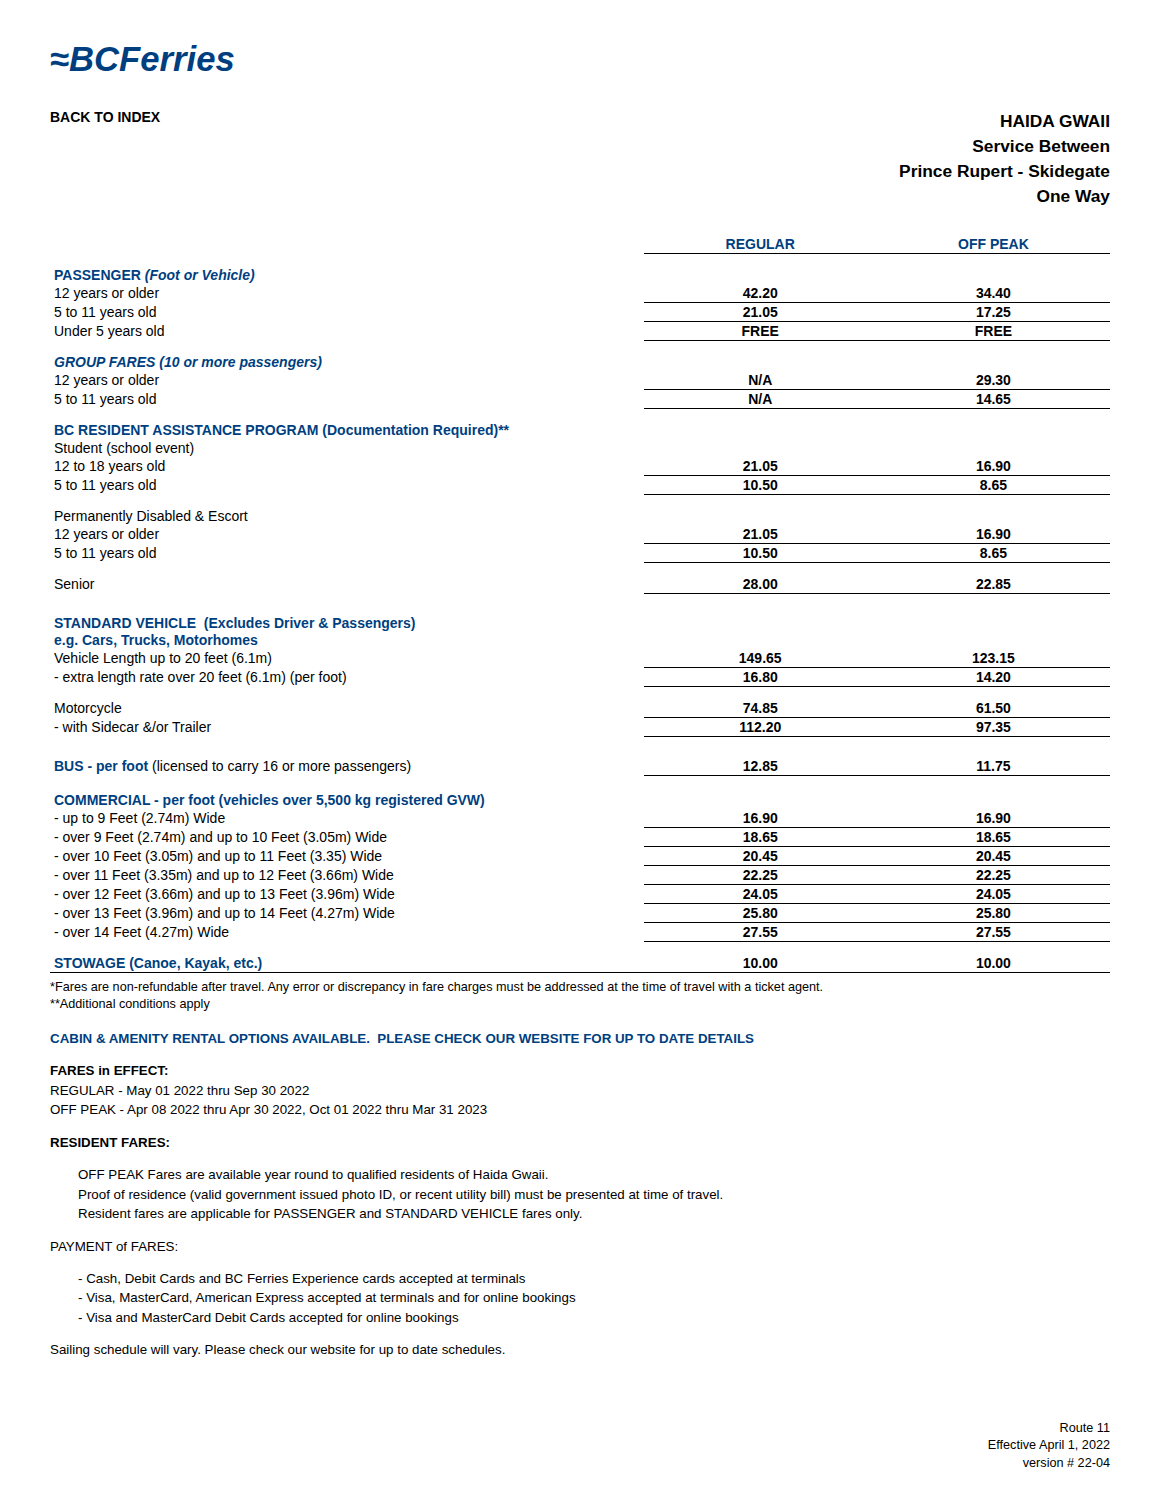≈BCFerries
BACK TO INDEX
HAIDA GWAII
Service Between
Prince Rupert - Skidegate
One Way
| | REGULAR | OFF PEAK |
| PASSENGER (Foot or Vehicle) | | |
| 12 years or older | 42.20 | 34.40 |
| 5 to 11 years old | 21.05 | 17.25 |
| Under 5 years old | FREE | FREE |
| GROUP FARES (10 or more passengers) | | |
| 12 years or older | N/A | 29.30 |
| 5 to 11 years old | N/A | 14.65 |
| BC RESIDENT ASSISTANCE PROGRAM (Documentation Required)** | | |
| Student (school event) | | |
| 12 to 18 years old | 21.05 | 16.90 |
| 5 to 11 years old | 10.50 | 8.65 |
| Permanently Disabled & Escort | | |
| 12 years or older | 21.05 | 16.90 |
| 5 to 11 years old | 10.50 | 8.65 |
| Senior | 28.00 | 22.85 |
| STANDARD VEHICLE (Excludes Driver & Passengers) | | |
| e.g. Cars, Trucks, Motorhomes | | |
| Vehicle Length up to 20 feet (6.1m) | 149.65 | 123.15 |
| - extra length rate over 20 feet (6.1m) (per foot) | 16.80 | 14.20 |
| Motorcycle | 74.85 | 61.50 |
| - with Sidecar &/or Trailer | 112.20 | 97.35 |
| BUS - per foot (licensed to carry 16 or more passengers) | 12.85 | 11.75 |
| COMMERCIAL - per foot (vehicles over 5,500 kg registered GVW) | | |
| - up to 9 Feet (2.74m) Wide | 16.90 | 16.90 |
| - over 9 Feet (2.74m) and up to 10 Feet (3.05m) Wide | 18.65 | 18.65 |
| - over 10 Feet (3.05m) and up to 11 Feet (3.35) Wide | 20.45 | 20.45 |
| - over 11 Feet (3.35m) and up to 12 Feet (3.66m) Wide | 22.25 | 22.25 |
| - over 12 Feet (3.66m) and up to 13 Feet (3.96m) Wide | 24.05 | 24.05 |
| - over 13 Feet (3.96m) and up to 14 Feet (4.27m) Wide | 25.80 | 25.80 |
| - over 14 Feet (4.27m) Wide | 27.55 | 27.55 |
| STOWAGE (Canoe, Kayak, etc.) | 10.00 | 10.00 |
*Fares are non-refundable after travel. Any error or discrepancy in fare charges must be addressed at the time of travel with a ticket agent.
**Additional conditions apply
CABIN & AMENITY RENTAL OPTIONS AVAILABLE. PLEASE CHECK OUR WEBSITE FOR UP TO DATE DETAILS
FARES in EFFECT:
REGULAR - May 01 2022 thru Sep 30 2022
OFF PEAK - Apr 08 2022 thru Apr 30 2022, Oct 01 2022 thru Mar 31 2023
RESIDENT FARES:
OFF PEAK Fares are available year round to qualified residents of Haida Gwaii.
Proof of residence (valid government issued photo ID, or recent utility bill) must be presented at time of travel.
Resident fares are applicable for PASSENGER and STANDARD VEHICLE fares only.
PAYMENT of FARES:
- Cash, Debit Cards and BC Ferries Experience cards accepted at terminals
- Visa, MasterCard, American Express accepted at terminals and for online bookings
- Visa and MasterCard Debit Cards accepted for online bookings
Sailing schedule will vary. Please check our website for up to date schedules.
Route 11
Effective April 1, 2022
version # 22-04